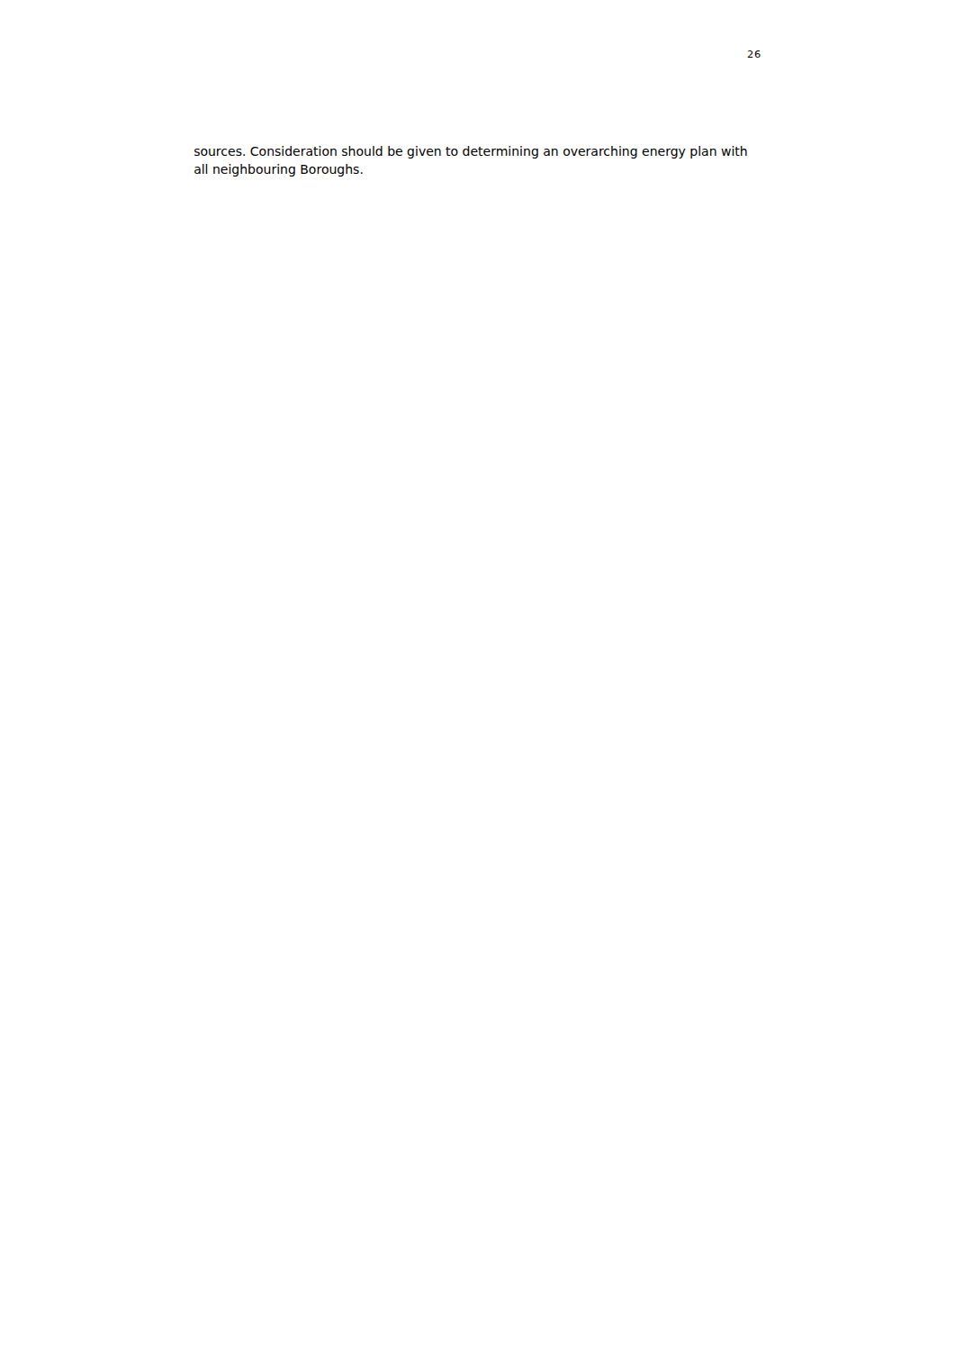26
sources. Consideration should be given to determining an overarching energy plan with all neighbouring Boroughs.